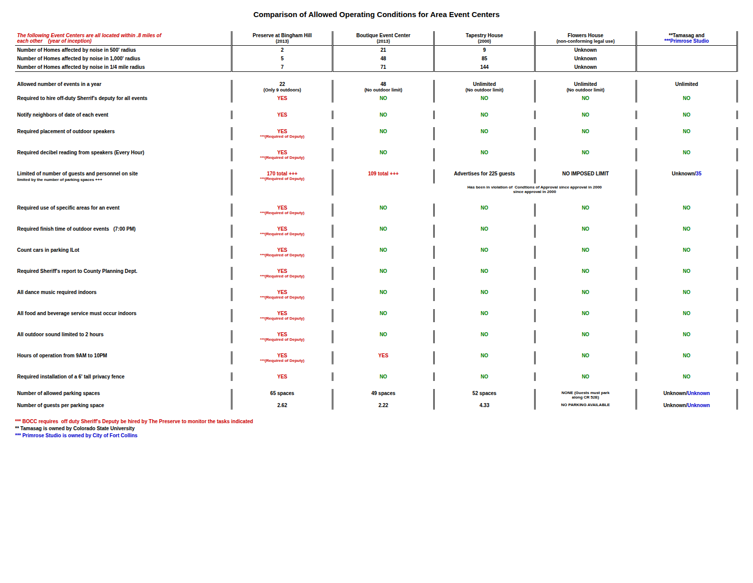Comparison of Allowed Operating Conditions for Area Event Centers
| The following Event Centers are all located within .8 miles of each other (year of inception) | Preserve at Bingham Hill (2013) | Boutique Event Center (2013) | Tapestry House (2000) | Flowers House (non-conforming legal use) | **Tamasag and ***Primrose Studio |
| Number of Homes affected by noise in 500' radius | 2 | 21 | 9 | Unknown | |
| Number of Homes affected by noise in 1,000' radius | 5 | 48 | 85 | Unknown | |
| Number of Homes affected by noise in 1/4 mile radius | 7 | 71 | 144 | Unknown | |
| Allowed number of events in a year | 22 (Only 9 outdoors) | 48 (No outdoor limit) | Unlimited (No outdoor limit) | Unlimited (No outdoor limit) | Unlimited |
| Required to hire off-duty Sherrif's deputy for all events | YES | NO | NO | NO | NO |
| Notify neighbors of date of each event | YES | NO | NO | NO | NO |
| Required placement of outdoor speakers | YES ***(Required of Deputy) | NO | NO | NO | NO |
| Required decibel reading from speakers (Every Hour) | YES ***(Required of Deputy) | NO | NO | NO | NO |
| Limited of number of guests and personnel on site limited by the number of parking spaces +++ | 170 total +++ ***(Required of Deputy) | 109 total +++ | Advertises for 225 guests | NO IMPOSED LIMIT | Unknown/ 35 |
| | | | Has been in violation of Condtions of Approval since approval in 2000 since approval in 2000 | |
| Required use of specific areas for an event | YES ***(Required of Deputy) | NO | NO | NO | NO |
| Required finish time of outdoor events (7:00 PM) | YES ***(Required of Deputy) | NO | NO | NO | NO |
| Count cars in parking lLot | YES ***(Required of Deputy) | NO | NO | NO | NO |
| Required Sheriff's report to County Planning Dept. | YES ***(Required of Deputy) | NO | NO | NO | NO |
| All dance music required indoors | YES ***(Required of Deputy) | NO | NO | NO | NO |
| All food and beverage service must occur indoors | YES ***(Required of Deputy) | NO | NO | NO | NO |
| All outdoor sound limited to 2 hours | YES ***(Required of Deputy) | NO | NO | NO | NO |
| Hours of operation from 9AM to 10PM | YES ***(Required of Deputy) | YES | NO | NO | NO |
| Required installation of a 6' tall privacy fence | YES | NO | NO | NO | NO |
| Number of allowed parking spaces | 65 spaces | 49 spaces | 52 spaces | NONE (Guests must park along CR 52E) | Unknown/ Unknown |
| Number of guests per parking space | 2.62 | 2.22 | 4.33 | NO PARKING AVAILABLE | Unknown/ Unknown |
*** BOCC requires off duty Sheriff's Deputy be hired by The Preserve to monitor the tasks indicated
** Tamasag is owned by Colorado State University
*** Primrose Studio is owned by City of Fort Collins